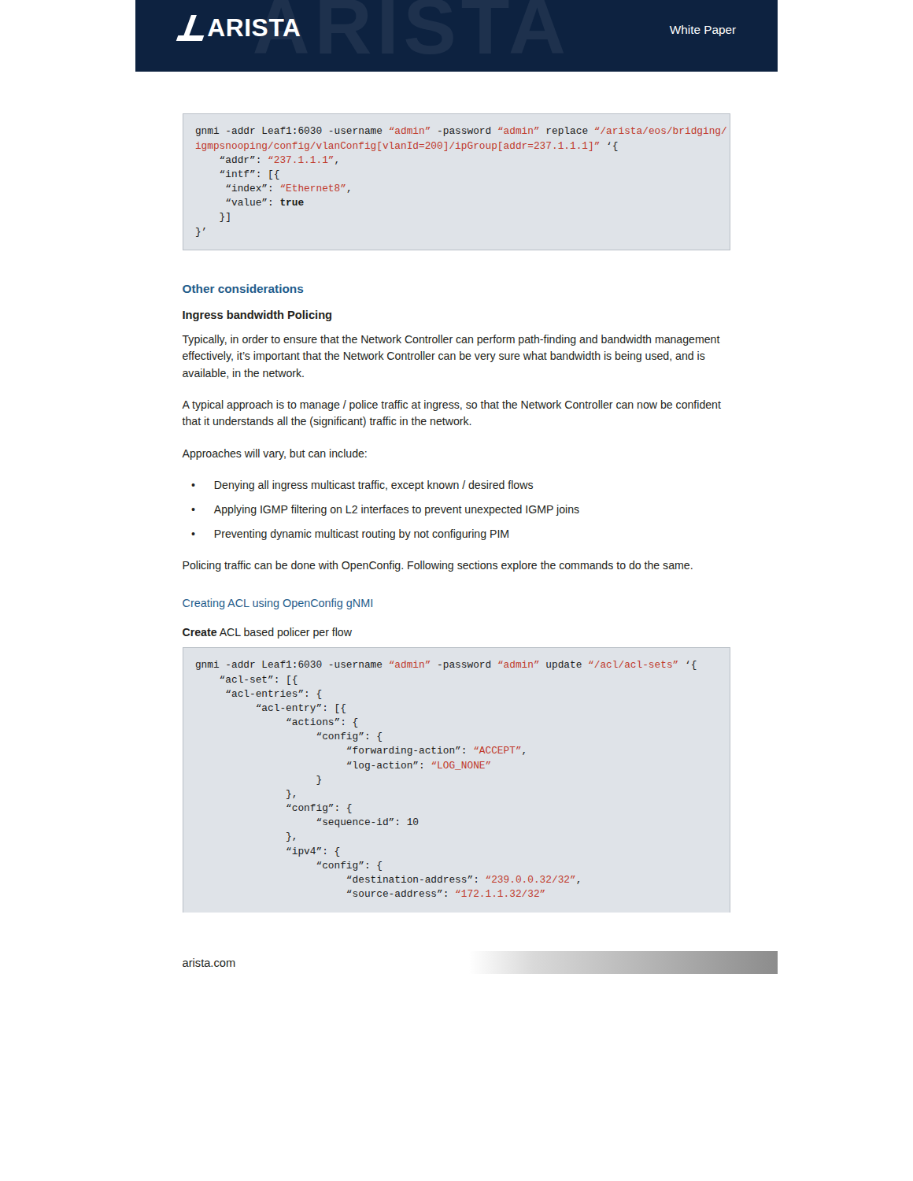ARISTA
ARISTA
White Paper
gnmi -addr Leaf1:6030 -username “admin” -password “admin” replace “/arista/eos/bridging/
igmpsnooping/config/vlanConfig[vlanId=200]/ipGroup[addr=237.1.1.1]” ‘{
    “addr”: “237.1.1.1”,
    “intf”: [{
     “index”: “Ethernet8”,
     “value”: true
    }]
}’
Other considerations
Ingress bandwidth Policing
Typically, in order to ensure that the Network Controller can perform path-finding and bandwidth management effectively, it’s important that the Network Controller can be very sure what bandwidth is being used, and is available, in the network.
A typical approach is to manage / police traffic at ingress, so that the Network Controller can now be confident that it understands all the (significant) traffic in the network.
Approaches will vary, but can include:
Denying all ingress multicast traffic, except known / desired flows
Applying IGMP filtering on L2 interfaces to prevent unexpected IGMP joins
Preventing dynamic multicast routing by not configuring PIM
Policing traffic can be done with OpenConfig. Following sections explore the commands to do the same.
Creating ACL using OpenConfig gNMI
Create ACL based policer per flow
gnmi -addr Leaf1:6030 -username “admin” -password “admin” update “/acl/acl-sets” ‘{
    “acl-set”: [{
     “acl-entries”: {
          “acl-entry”: [{
               “actions”: {
                    “config”: {
                         “forwarding-action”: “ACCEPT”,
                         “log-action”: “LOG_NONE”
                    }
               },
               “config”: {
                    “sequence-id”: 10
               },
               “ipv4”: {
                    “config”: {
                         “destination-address”: “239.0.0.32/32”,
                         “source-address”: “172.1.1.32/32”
arista.com